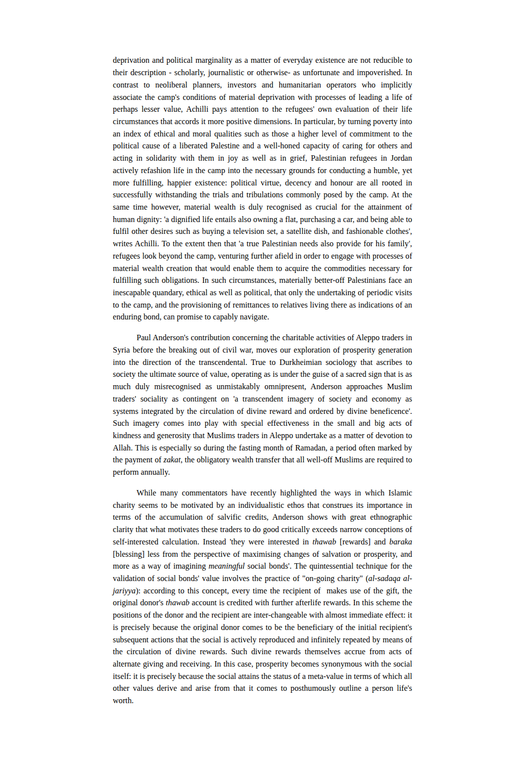deprivation and political marginality as a matter of everyday existence are not reducible to their description - scholarly, journalistic or otherwise- as unfortunate and impoverished. In contrast to neoliberal planners, investors and humanitarian operators who implicitly associate the camp's conditions of material deprivation with processes of leading a life of perhaps lesser value, Achilli pays attention to the refugees' own evaluation of their life circumstances that accords it more positive dimensions. In particular, by turning poverty into an index of ethical and moral qualities such as those a higher level of commitment to the political cause of a liberated Palestine and a well-honed capacity of caring for others and acting in solidarity with them in joy as well as in grief, Palestinian refugees in Jordan actively refashion life in the camp into the necessary grounds for conducting a humble, yet more fulfilling, happier existence: political virtue, decency and honour are all rooted in successfully withstanding the trials and tribulations commonly posed by the camp. At the same time however, material wealth is duly recognised as crucial for the attainment of human dignity: 'a dignified life entails also owning a flat, purchasing a car, and being able to fulfil other desires such as buying a television set, a satellite dish, and fashionable clothes', writes Achilli. To the extent then that 'a true Palestinian needs also provide for his family', refugees look beyond the camp, venturing further afield in order to engage with processes of material wealth creation that would enable them to acquire the commodities necessary for fulfilling such obligations. In such circumstances, materially better-off Palestinians face an inescapable quandary, ethical as well as political, that only the undertaking of periodic visits to the camp, and the provisioning of remittances to relatives living there as indications of an enduring bond, can promise to capably navigate.
Paul Anderson's contribution concerning the charitable activities of Aleppo traders in Syria before the breaking out of civil war, moves our exploration of prosperity generation into the direction of the transcendental. True to Durkheimian sociology that ascribes to society the ultimate source of value, operating as is under the guise of a sacred sign that is as much duly misrecognised as unmistakably omnipresent, Anderson approaches Muslim traders' sociality as contingent on 'a transcendent imagery of society and economy as systems integrated by the circulation of divine reward and ordered by divine beneficence'. Such imagery comes into play with special effectiveness in the small and big acts of kindness and generosity that Muslims traders in Aleppo undertake as a matter of devotion to Allah. This is especially so during the fasting month of Ramadan, a period often marked by the payment of zakat, the obligatory wealth transfer that all well-off Muslims are required to perform annually.
While many commentators have recently highlighted the ways in which Islamic charity seems to be motivated by an individualistic ethos that construes its importance in terms of the accumulation of salvific credits, Anderson shows with great ethnographic clarity that what motivates these traders to do good critically exceeds narrow conceptions of self-interested calculation. Instead 'they were interested in thawab [rewards] and baraka [blessing] less from the perspective of maximising changes of salvation or prosperity, and more as a way of imagining meaningful social bonds'. The quintessential technique for the validation of social bonds' value involves the practice of "on-going charity" (al-sadaqa al-jariyya): according to this concept, every time the recipient of makes use of the gift, the original donor's thawab account is credited with further afterlife rewards. In this scheme the positions of the donor and the recipient are inter-changeable with almost immediate effect: it is precisely because the original donor comes to be the beneficiary of the initial recipient's subsequent actions that the social is actively reproduced and infinitely repeated by means of the circulation of divine rewards. Such divine rewards themselves accrue from acts of alternate giving and receiving. In this case, prosperity becomes synonymous with the social itself: it is precisely because the social attains the status of a meta-value in terms of which all other values derive and arise from that it comes to posthumously outline a person life's worth.